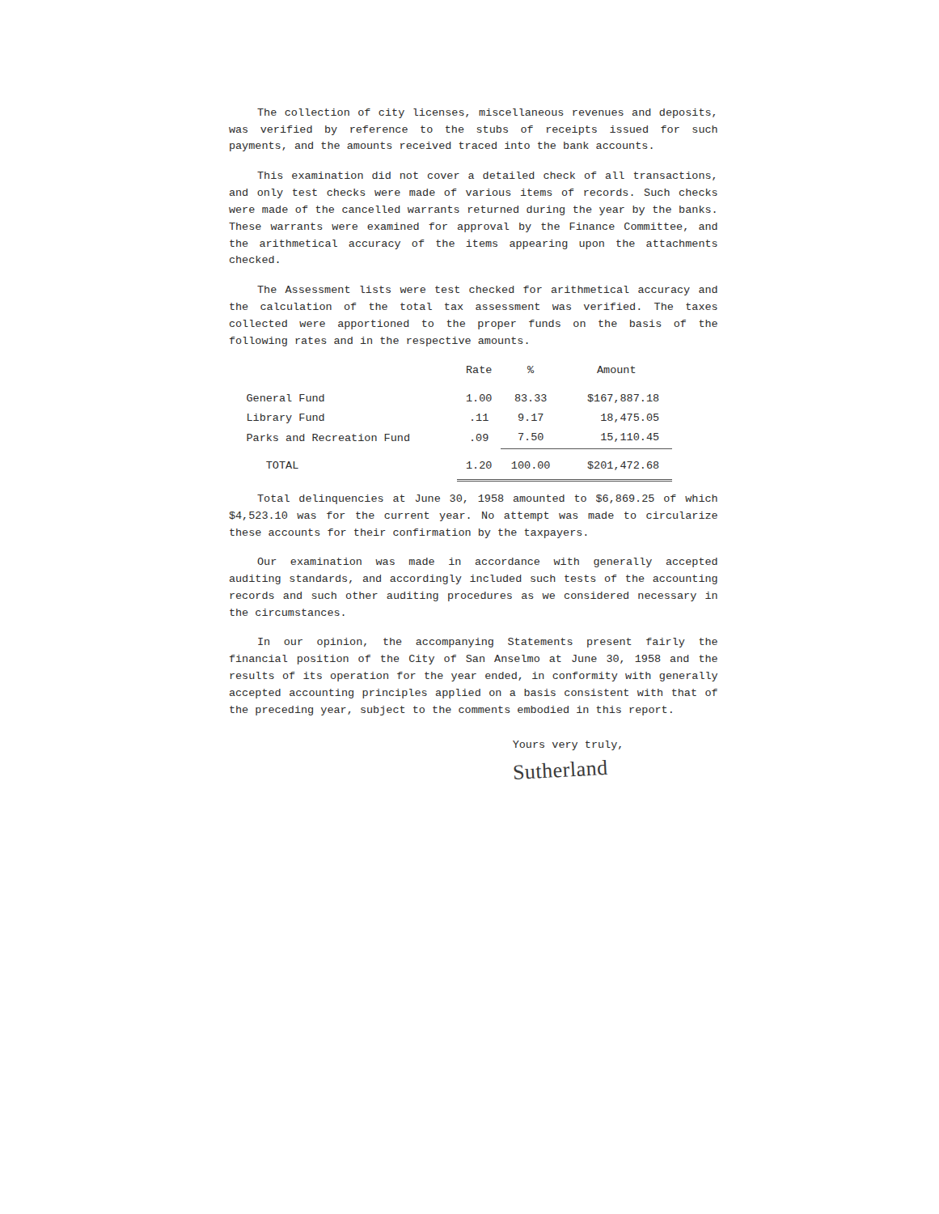The collection of city licenses, miscellaneous revenues and deposits, was verified by reference to the stubs of receipts issued for such payments, and the amounts received traced into the bank accounts.
This examination did not cover a detailed check of all transactions, and only test checks were made of various items of records. Such checks were made of the cancelled warrants returned during the year by the banks. These warrants were examined for approval by the Finance Committee, and the arithmetical accuracy of the items appearing upon the attachments checked.
The Assessment lists were test checked for arithmetical accuracy and the calculation of the total tax assessment was verified. The taxes collected were apportioned to the proper funds on the basis of the following rates and in the respective amounts.
| | Rate | % | Amount |
| --- | --- | --- | --- |
| General Fund | 1.00 | 83.33 | $167,887.18 |
| Library Fund | .11 | 9.17 | 18,475.05 |
| Parks and Recreation Fund | .09 | 7.50 | 15,110.45 |
| TOTAL | 1.20 | 100.00 | $201,472.68 |
Total delinquencies at June 30, 1958 amounted to $6,869.25 of which $4,523.10 was for the current year. No attempt was made to circularize these accounts for their confirmation by the taxpayers.
Our examination was made in accordance with generally accepted auditing standards, and accordingly included such tests of the accounting records and such other auditing procedures as we considered necessary in the circumstances.
In our opinion, the accompanying Statements present fairly the financial position of the City of San Anselmo at June 30, 1958 and the results of its operation for the year ended, in conformity with generally accepted accounting principles applied on a basis consistent with that of the preceding year, subject to the comments embodied in this report.
Yours very truly,
Sutherland